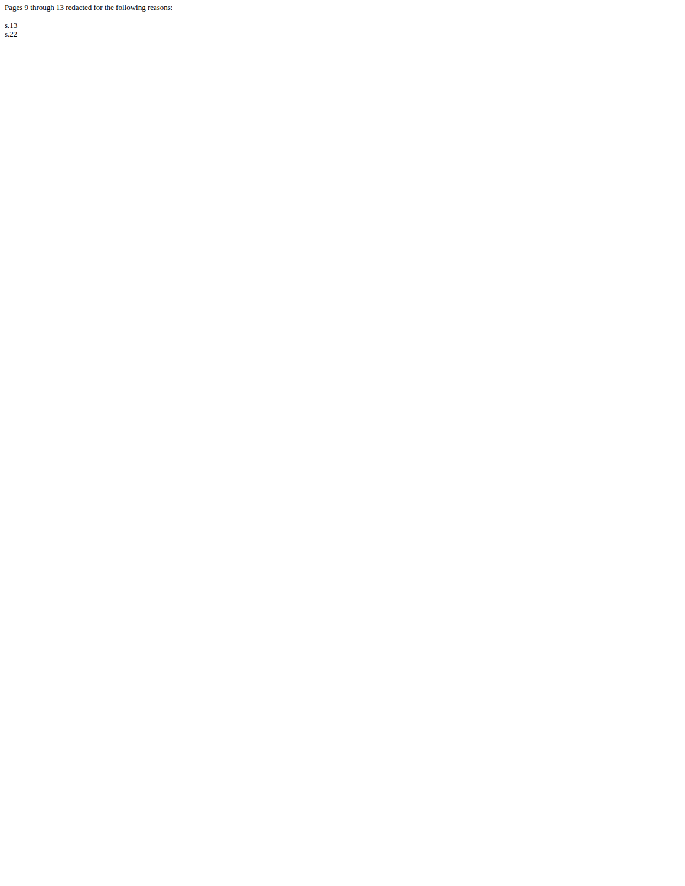Pages 9 through 13 redacted for the following reasons:
- - - - - - - - - - - - - - - - - - - - - - - - -
s.13
s.22